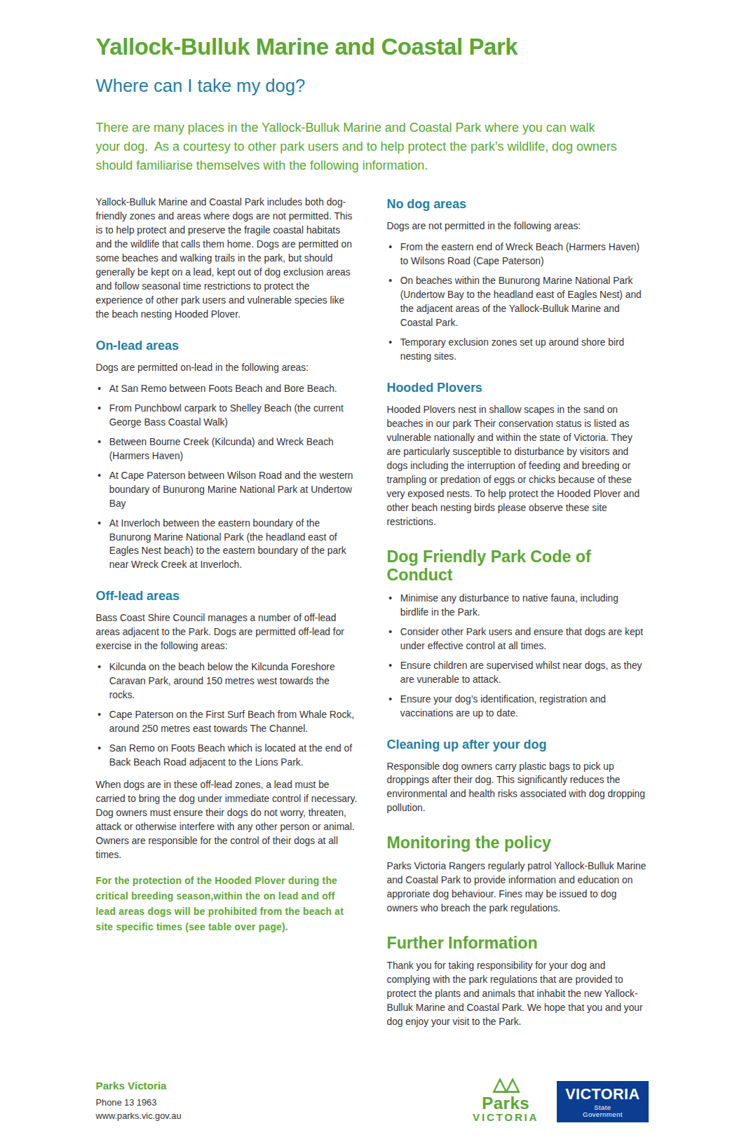Yallock-Bulluk Marine and Coastal Park
Where can I take my dog?
There are many places in the Yallock-Bulluk Marine and Coastal Park where you can walk your dog. As a courtesy to other park users and to help protect the park’s wildlife, dog owners should familiarise themselves with the following information.
Yallock-Bulluk Marine and Coastal Park includes both dog-friendly zones and areas where dogs are not permitted. This is to help protect and preserve the fragile coastal habitats and the wildlife that calls them home. Dogs are permitted on some beaches and walking trails in the park, but should generally be kept on a lead, kept out of dog exclusion areas and follow seasonal time restrictions to protect the experience of other park users and vulnerable species like the beach nesting Hooded Plover.
On-lead areas
Dogs are permitted on-lead in the following areas:
At San Remo between Foots Beach and Bore Beach.
From Punchbowl carpark to Shelley Beach (the current George Bass Coastal Walk)
Between Bourne Creek (Kilcunda) and Wreck Beach (Harmers Haven)
At Cape Paterson between Wilson Road and the western boundary of Bunurong Marine National Park at Undertow Bay
At Inverloch between the eastern boundary of the Bunurong Marine National Park (the headland east of Eagles Nest beach) to the eastern boundary of the park near Wreck Creek at Inverloch.
Off-lead areas
Bass Coast Shire Council manages a number of off-lead areas adjacent to the Park. Dogs are permitted off-lead for exercise in the following areas:
Kilcunda on the beach below the Kilcunda Foreshore Caravan Park, around 150 metres west towards the rocks.
Cape Paterson on the First Surf Beach from Whale Rock, around 250 metres east towards The Channel.
San Remo on Foots Beach which is located at the end of Back Beach Road adjacent to the Lions Park.
When dogs are in these off-lead zones, a lead must be carried to bring the dog under immediate control if necessary. Dog owners must ensure their dogs do not worry, threaten, attack or otherwise interfere with any other person or animal. Owners are responsible for the control of their dogs at all times.
For the protection of the Hooded Plover during the critical breeding season,within the on lead and off lead areas dogs will be prohibited from the beach at site specific times (see table over page).
No dog areas
Dogs are not permitted in the following areas:
From the eastern end of Wreck Beach (Harmers Haven) to Wilsons Road (Cape Paterson)
On beaches within the Bunurong Marine National Park (Undertow Bay to the headland east of Eagles Nest) and the adjacent areas of the Yallock-Bulluk Marine and Coastal Park.
Temporary exclusion zones set up around shore bird nesting sites.
Hooded Plovers
Hooded Plovers nest in shallow scapes in the sand on beaches in our park Their conservation status is listed as vulnerable nationally and within the state of Victoria. They are particularly susceptible to disturbance by visitors and dogs including the interruption of feeding and breeding or trampling or predation of eggs or chicks because of these very exposed nests. To help protect the Hooded Plover and other beach nesting birds please observe these site restrictions.
Dog Friendly Park Code of Conduct
Minimise any disturbance to native fauna, including birdlife in the Park.
Consider other Park users and ensure that dogs are kept under effective control at all times.
Ensure children are supervised whilst near dogs, as they are vunerable to attack.
Ensure your dog’s identification, registration and vaccinations are up to date.
Cleaning up after your dog
Responsible dog owners carry plastic bags to pick up droppings after their dog. This significantly reduces the environmental and health risks associated with dog dropping pollution.
Monitoring the policy
Parks Victoria Rangers regularly patrol Yallock-Bulluk Marine and Coastal Park to provide information and education on approriate dog behaviour. Fines may be issued to dog owners who breach the park regulations.
Further Information
Thank you for taking responsibility for your dog and complying with the park regulations that are provided to protect the plants and animals that inhabit the new Yallock-Bulluk Marine and Coastal Park. We hope that you and your dog enjoy your visit to the Park.
Parks Victoria
Phone 13 1963
www.parks.vic.gov.au
△△ Parks VICTORIA
VICTORIA
State
Government